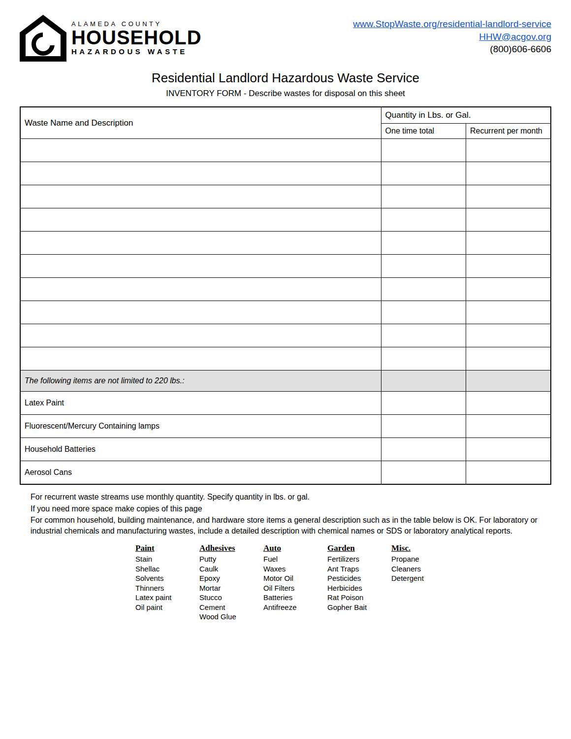ALAMEDA COUNTY
HOUSEHOLD
HAZARDOUS WASTE
www.StopWaste.org/residential-landlord-service
HHW@acgov.org
(800)606-6606
Residential Landlord Hazardous Waste Service
INVENTORY FORM - Describe wastes for disposal on this sheet
| Waste Name and Description | Quantity in Lbs. or Gal. |
| --- | --- |
| One time total | Recurrent per month |
| The following items are not limited to 220 lbs.: | | |
| Latex Paint | | |
| Fluorescent/Mercury Containing lamps | | |
| Household Batteries | | |
| Aerosol Cans | | |
For recurrent waste streams use monthly quantity. Specify quantity in lbs. or gal.
If you need more space make copies of this page
For common household, building maintenance, and hardware store items a general description such as in the table below is OK. For laboratory or industrial chemicals and manufacturing wastes, include a detailed description with chemical names or SDS or laboratory analytical reports.
Paint
Stain
Shellac
Solvents
Thinners
Latex paint
Oil paint
Adhesives
Putty
Caulk
Epoxy
Mortar
Stucco
Cement
Wood Glue
Auto
Fuel
Waxes
Motor Oil
Oil Filters
Batteries
Antifreeze
Garden
Fertilizers
Ant Traps
Pesticides
Herbicides
Rat Poison
Gopher Bait
Misc.
Propane
Cleaners
Detergent